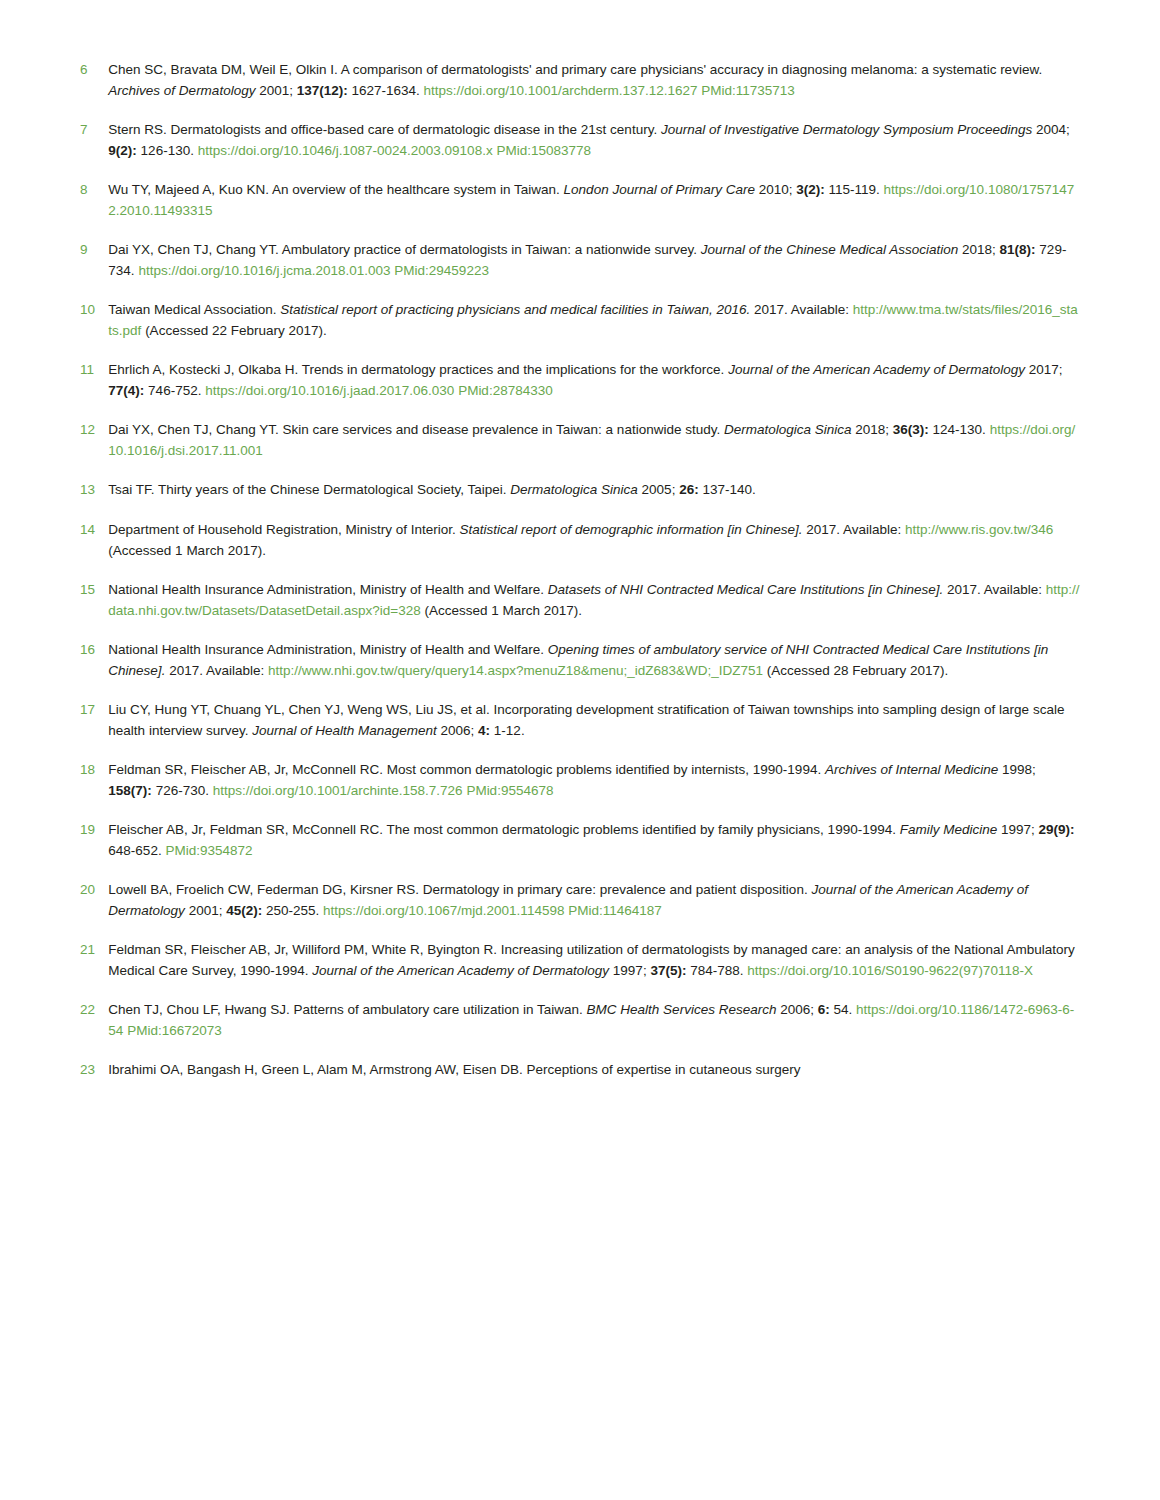Chen SC, Bravata DM, Weil E, Olkin I. A comparison of dermatologists' and primary care physicians' accuracy in diagnosing melanoma: a systematic review. Archives of Dermatology 2001; 137(12): 1627-1634. https://doi.org/10.1001/archderm.137.12.1627 PMid:11735713
Stern RS. Dermatologists and office-based care of dermatologic disease in the 21st century. Journal of Investigative Dermatology Symposium Proceedings 2004; 9(2): 126-130. https://doi.org/10.1046/j.1087-0024.2003.09108.x PMid:15083778
Wu TY, Majeed A, Kuo KN. An overview of the healthcare system in Taiwan. London Journal of Primary Care 2010; 3(2): 115-119. https://doi.org/10.1080/17571472.2010.11493315
Dai YX, Chen TJ, Chang YT. Ambulatory practice of dermatologists in Taiwan: a nationwide survey. Journal of the Chinese Medical Association 2018; 81(8): 729-734. https://doi.org/10.1016/j.jcma.2018.01.003 PMid:29459223
Taiwan Medical Association. Statistical report of practicing physicians and medical facilities in Taiwan, 2016. 2017. Available: http://www.tma.tw/stats/files/2016_stats.pdf (Accessed 22 February 2017).
Ehrlich A, Kostecki J, Olkaba H. Trends in dermatology practices and the implications for the workforce. Journal of the American Academy of Dermatology 2017; 77(4): 746-752. https://doi.org/10.1016/j.jaad.2017.06.030 PMid:28784330
Dai YX, Chen TJ, Chang YT. Skin care services and disease prevalence in Taiwan: a nationwide study. Dermatologica Sinica 2018; 36(3): 124-130. https://doi.org/10.1016/j.dsi.2017.11.001
Tsai TF. Thirty years of the Chinese Dermatological Society, Taipei. Dermatologica Sinica 2005; 26: 137-140.
Department of Household Registration, Ministry of Interior. Statistical report of demographic information [in Chinese]. 2017. Available: http://www.ris.gov.tw/346 (Accessed 1 March 2017).
National Health Insurance Administration, Ministry of Health and Welfare. Datasets of NHI Contracted Medical Care Institutions [in Chinese]. 2017. Available: http://data.nhi.gov.tw/Datasets/DatasetDetail.aspx?id=328 (Accessed 1 March 2017).
National Health Insurance Administration, Ministry of Health and Welfare. Opening times of ambulatory service of NHI Contracted Medical Care Institutions [in Chinese]. 2017. Available: http://www.nhi.gov.tw/query/query14.aspx?menuZ18&menu;_idZ683&WD;_IDZ751 (Accessed 28 February 2017).
Liu CY, Hung YT, Chuang YL, Chen YJ, Weng WS, Liu JS, et al. Incorporating development stratification of Taiwan townships into sampling design of large scale health interview survey. Journal of Health Management 2006; 4: 1-12.
Feldman SR, Fleischer AB, Jr, McConnell RC. Most common dermatologic problems identified by internists, 1990-1994. Archives of Internal Medicine 1998; 158(7): 726-730. https://doi.org/10.1001/archinte.158.7.726 PMid:9554678
Fleischer AB, Jr, Feldman SR, McConnell RC. The most common dermatologic problems identified by family physicians, 1990-1994. Family Medicine 1997; 29(9): 648-652. PMid:9354872
Lowell BA, Froelich CW, Federman DG, Kirsner RS. Dermatology in primary care: prevalence and patient disposition. Journal of the American Academy of Dermatology 2001; 45(2): 250-255. https://doi.org/10.1067/mjd.2001.114598 PMid:11464187
Feldman SR, Fleischer AB, Jr, Williford PM, White R, Byington R. Increasing utilization of dermatologists by managed care: an analysis of the National Ambulatory Medical Care Survey, 1990-1994. Journal of the American Academy of Dermatology 1997; 37(5): 784-788. https://doi.org/10.1016/S0190-9622(97)70118-X
Chen TJ, Chou LF, Hwang SJ. Patterns of ambulatory care utilization in Taiwan. BMC Health Services Research 2006; 6: 54. https://doi.org/10.1186/1472-6963-6-54 PMid:16672073
Ibrahimi OA, Bangash H, Green L, Alam M, Armstrong AW, Eisen DB. Perceptions of expertise in cutaneous surgery